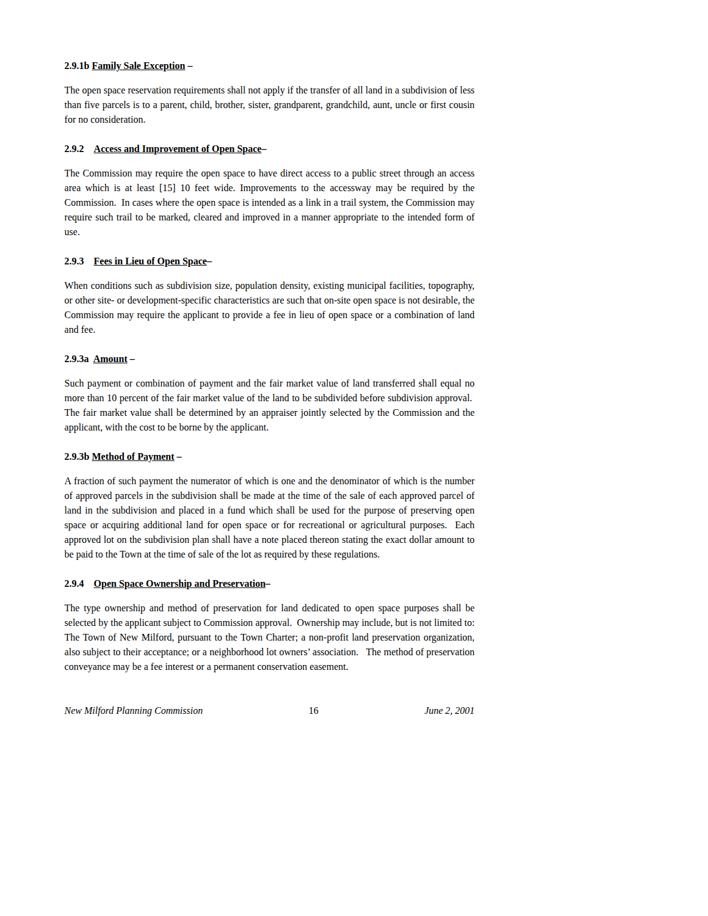2.9.1b Family Sale Exception –
The open space reservation requirements shall not apply if the transfer of all land in a subdivision of less than five parcels is to a parent, child, brother, sister, grandparent, grandchild, aunt, uncle or first cousin for no consideration.
2.9.2 Access and Improvement of Open Space–
The Commission may require the open space to have direct access to a public street through an access area which is at least [15] 10 feet wide. Improvements to the accessway may be required by the Commission. In cases where the open space is intended as a link in a trail system, the Commission may require such trail to be marked, cleared and improved in a manner appropriate to the intended form of use.
2.9.3 Fees in Lieu of Open Space–
When conditions such as subdivision size, population density, existing municipal facilities, topography, or other site- or development-specific characteristics are such that on-site open space is not desirable, the Commission may require the applicant to provide a fee in lieu of open space or a combination of land and fee.
2.9.3a Amount –
Such payment or combination of payment and the fair market value of land transferred shall equal no more than 10 percent of the fair market value of the land to be subdivided before subdivision approval. The fair market value shall be determined by an appraiser jointly selected by the Commission and the applicant, with the cost to be borne by the applicant.
2.9.3b Method of Payment –
A fraction of such payment the numerator of which is one and the denominator of which is the number of approved parcels in the subdivision shall be made at the time of the sale of each approved parcel of land in the subdivision and placed in a fund which shall be used for the purpose of preserving open space or acquiring additional land for open space or for recreational or agricultural purposes. Each approved lot on the subdivision plan shall have a note placed thereon stating the exact dollar amount to be paid to the Town at the time of sale of the lot as required by these regulations.
2.9.4 Open Space Ownership and Preservation–
The type ownership and method of preservation for land dedicated to open space purposes shall be selected by the applicant subject to Commission approval. Ownership may include, but is not limited to: The Town of New Milford, pursuant to the Town Charter; a non-profit land preservation organization, also subject to their acceptance; or a neighborhood lot owners’ association. The method of preservation conveyance may be a fee interest or a permanent conservation easement.
New Milford Planning Commission 16 June 2, 2001